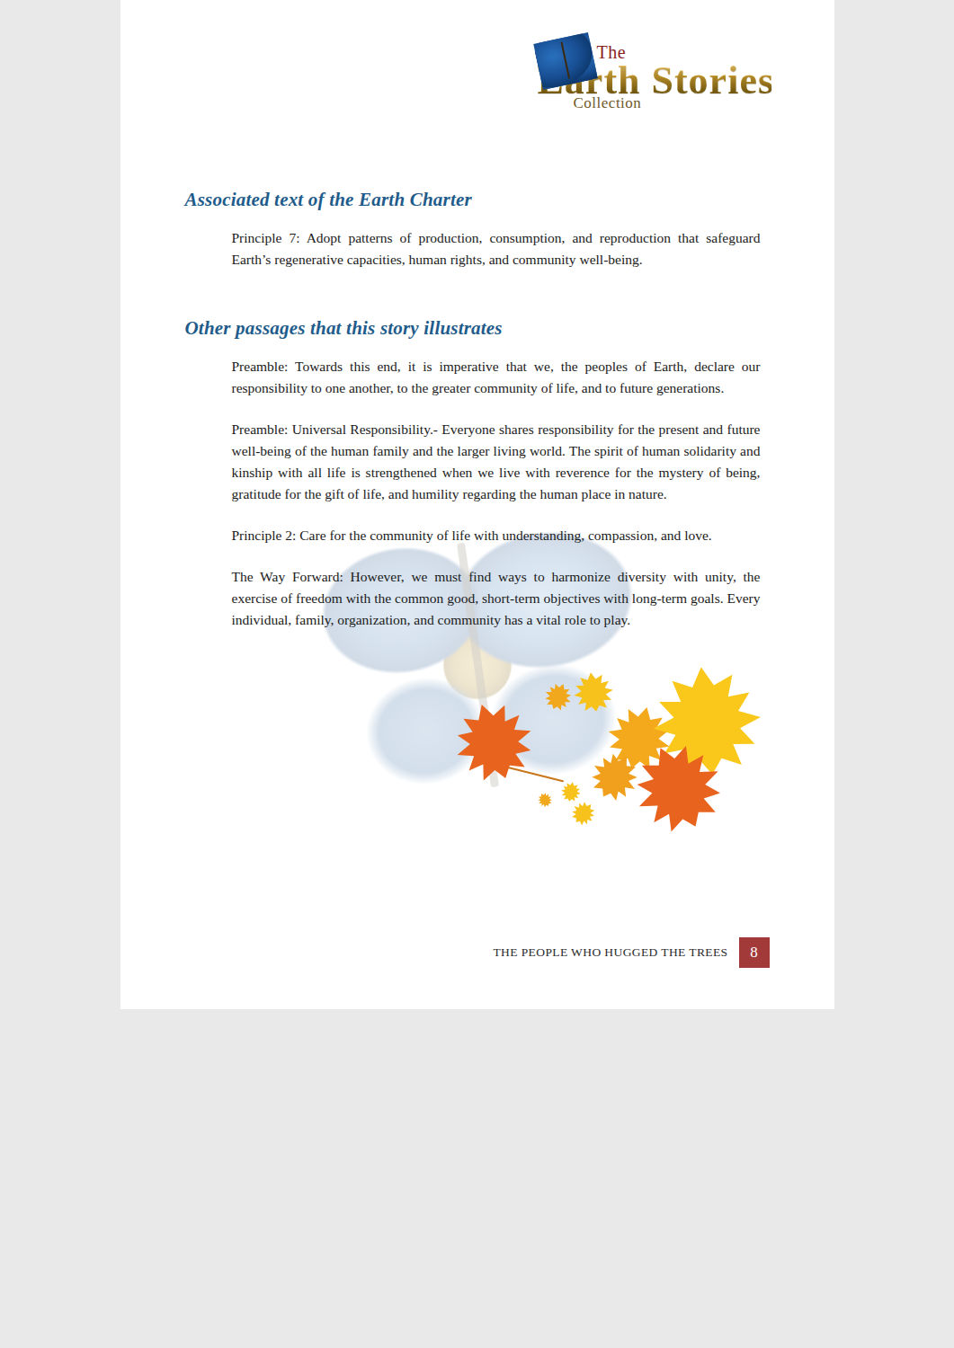The
Earth Stories
Collection
Associated text of the Earth Charter
Principle 7: Adopt patterns of production, consumption, and reproduction that safeguard Earth’s regenerative capacities, human rights, and community well-being.
Other passages that this story illustrates
Preamble: Towards this end, it is imperative that we, the peoples of Earth, declare our responsibility to one another, to the greater community of life, and to future generations.
Preamble: Universal Responsibility.- Everyone shares responsibility for the present and future well-being of the human family and the larger living world. The spirit of human solidarity and kinship with all life is strengthened when we live with reverence for the mystery of being, gratitude for the gift of life, and humility regarding the human place in nature.
Principle 2: Care for the community of life with understanding, compassion, and love.
The Way Forward: However, we must find ways to harmonize diversity with unity, the exercise of freedom with the common good, short-term objectives with long-term goals. Every individual, family, organization, and community has a vital role to play.
The People Who Hugged the Trees
8